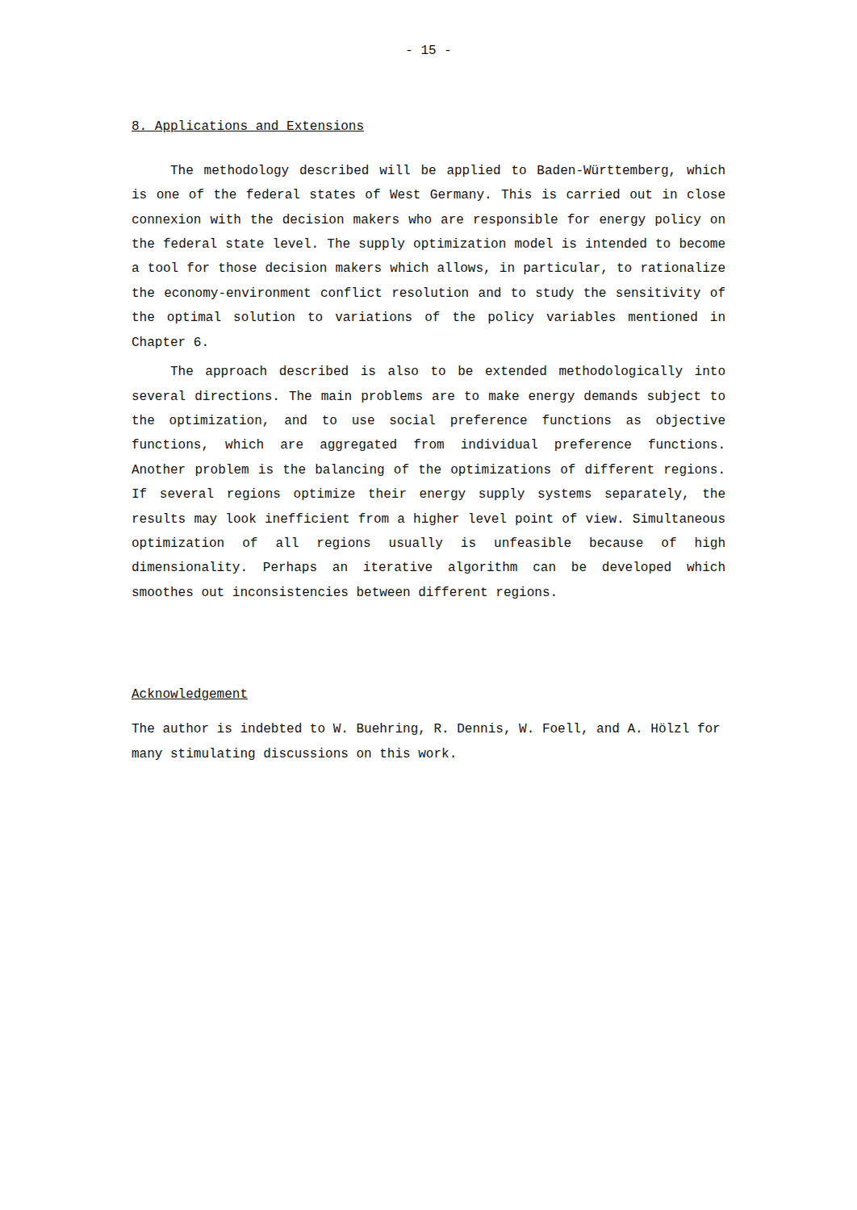- 15 -
8. Applications and Extensions
The methodology described will be applied to Baden-Württemberg, which is one of the federal states of West Germany. This is carried out in close connexion with the decision makers who are responsible for energy policy on the federal state level. The supply optimization model is intended to become a tool for those decision makers which allows, in particular, to rationalize the economy-environment conflict resolution and to study the sensitivity of the optimal solution to variations of the policy variables mentioned in Chapter 6.
The approach described is also to be extended methodologically into several directions. The main problems are to make energy demands subject to the optimization, and to use social preference functions as objective functions, which are aggregated from individual preference functions. Another problem is the balancing of the optimizations of different regions. If several regions optimize their energy supply systems separately, the results may look inefficient from a higher level point of view. Simultaneous optimization of all regions usually is unfeasible because of high dimensionality. Perhaps an iterative algorithm can be developed which smoothes out inconsistencies between different regions.
Acknowledgement
The author is indebted to W. Buehring, R. Dennis, W. Foell, and A. Hölzl for many stimulating discussions on this work.